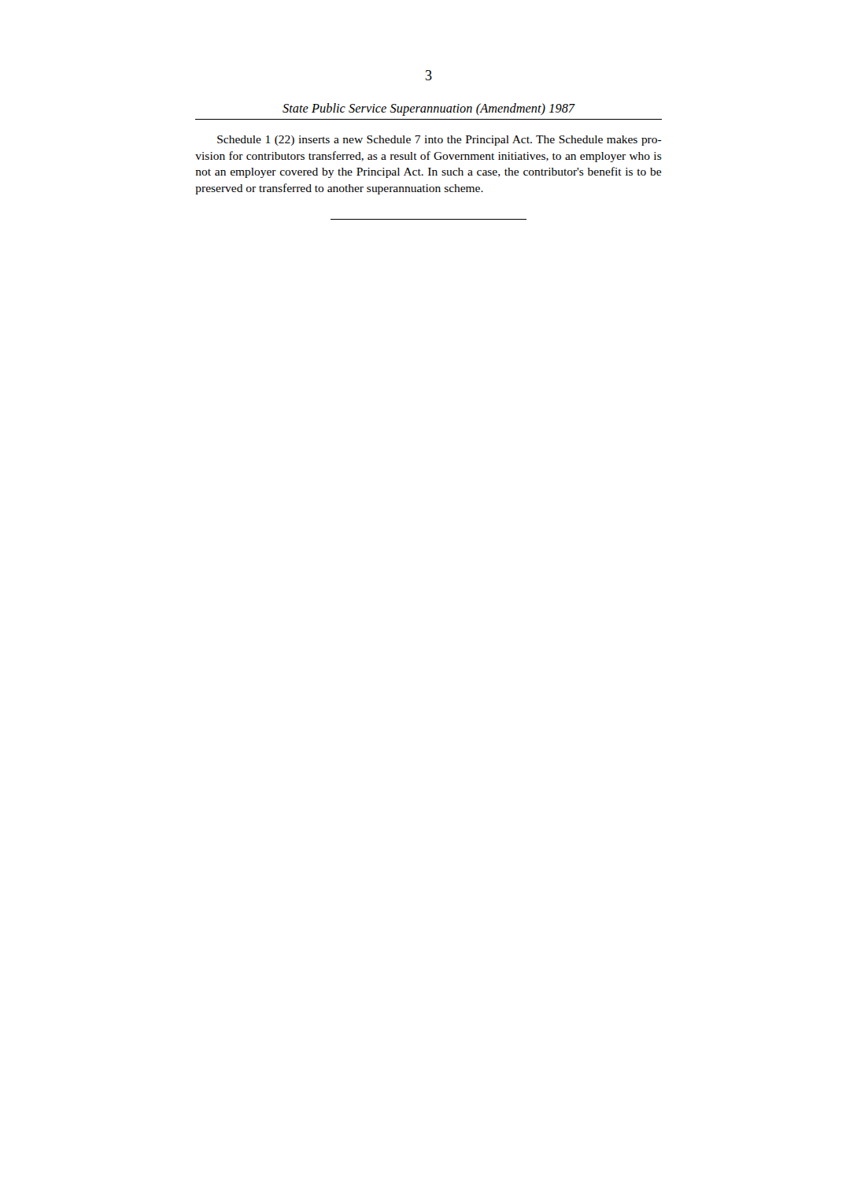3
State Public Service Superannuation (Amendment) 1987
Schedule 1 (22) inserts a new Schedule 7 into the Principal Act. The Schedule makes provision for contributors transferred, as a result of Government initiatives, to an employer who is not an employer covered by the Principal Act. In such a case, the contributor's benefit is to be preserved or transferred to another superannuation scheme.